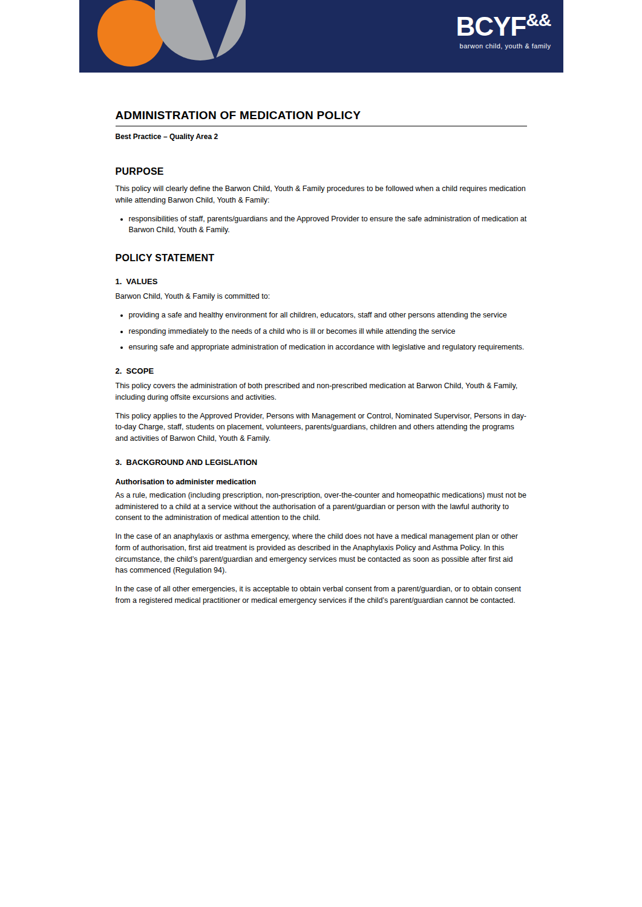BCYF&&
barwon child, youth & family
ADMINISTRATION OF MEDICATION POLICY
Best Practice – Quality Area 2
PURPOSE
This policy will clearly define the Barwon Child, Youth & Family procedures to be followed when a child requires medication while attending Barwon Child, Youth & Family:
responsibilities of staff, parents/guardians and the Approved Provider to ensure the safe administration of medication at Barwon Child, Youth & Family.
POLICY STATEMENT
1. VALUES
Barwon Child, Youth & Family is committed to:
providing a safe and healthy environment for all children, educators, staff and other persons attending the service
responding immediately to the needs of a child who is ill or becomes ill while attending the service
ensuring safe and appropriate administration of medication in accordance with legislative and regulatory requirements.
2. SCOPE
This policy covers the administration of both prescribed and non-prescribed medication at Barwon Child, Youth & Family, including during offsite excursions and activities.
This policy applies to the Approved Provider, Persons with Management or Control, Nominated Supervisor, Persons in day-to-day Charge, staff, students on placement, volunteers, parents/guardians, children and others attending the programs and activities of Barwon Child, Youth & Family.
3. BACKGROUND AND LEGISLATION
Authorisation to administer medication
As a rule, medication (including prescription, non-prescription, over-the-counter and homeopathic medications) must not be administered to a child at a service without the authorisation of a parent/guardian or person with the lawful authority to consent to the administration of medical attention to the child.
In the case of an anaphylaxis or asthma emergency, where the child does not have a medical management plan or other form of authorisation, first aid treatment is provided as described in the Anaphylaxis Policy and Asthma Policy. In this circumstance, the child’s parent/guardian and emergency services must be contacted as soon as possible after first aid has commenced (Regulation 94).
In the case of all other emergencies, it is acceptable to obtain verbal consent from a parent/guardian, or to obtain consent from a registered medical practitioner or medical emergency services if the child’s parent/guardian cannot be contacted.